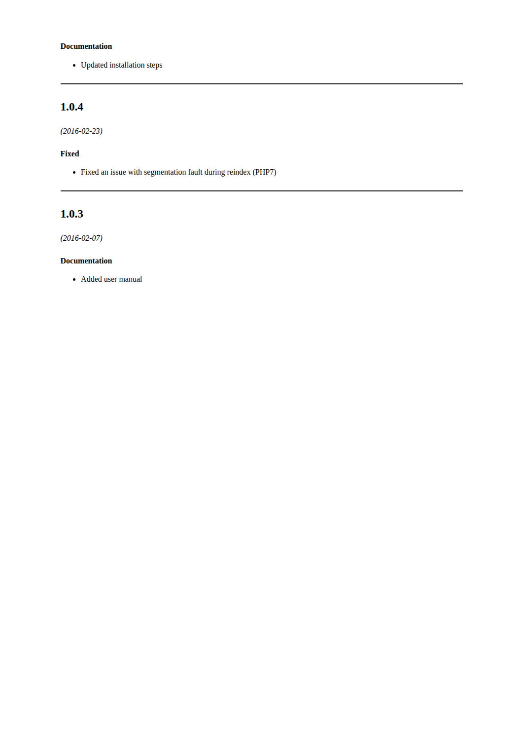Documentation
Updated installation steps
1.0.4
(2016-02-23)
Fixed
Fixed an issue with segmentation fault during reindex (PHP7)
1.0.3
(2016-02-07)
Documentation
Added user manual